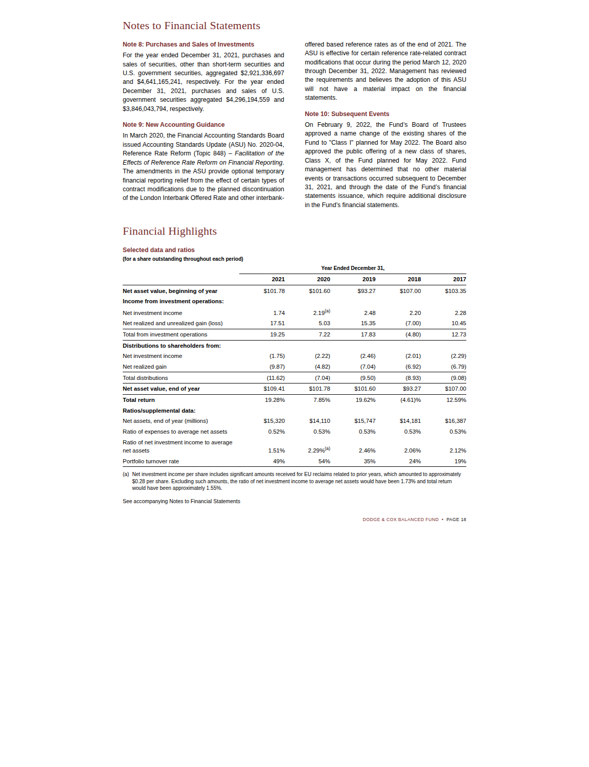Notes to Financial Statements
Note 8: Purchases and Sales of Investments
For the year ended December 31, 2021, purchases and sales of securities, other than short-term securities and U.S. government securities, aggregated $2,921,336,697 and $4,641,165,241, respectively. For the year ended December 31, 2021, purchases and sales of U.S. government securities aggregated $4,296,194,559 and $3,846,043,794, respectively.
Note 9: New Accounting Guidance
In March 2020, the Financial Accounting Standards Board issued Accounting Standards Update (ASU) No. 2020-04, Reference Rate Reform (Topic 848) – Facilitation of the Effects of Reference Rate Reform on Financial Reporting. The amendments in the ASU provide optional temporary financial reporting relief from the effect of certain types of contract modifications due to the planned discontinuation of the London Interbank Offered Rate and other interbank-offered based reference rates as of the end of 2021. The ASU is effective for certain reference rate-related contract modifications that occur during the period March 12, 2020 through December 31, 2022. Management has reviewed the requirements and believes the adoption of this ASU will not have a material impact on the financial statements.
Note 10: Subsequent Events
On February 9, 2022, the Fund’s Board of Trustees approved a name change of the existing shares of the Fund to "Class I" planned for May 2022. The Board also approved the public offering of a new class of shares, Class X, of the Fund planned for May 2022. Fund management has determined that no other material events or transactions occurred subsequent to December 31, 2021, and through the date of the Fund’s financial statements issuance, which require additional disclosure in the Fund’s financial statements.
Financial Highlights
Selected data and ratios
(for a share outstanding throughout each period)
| | Year Ended December 31, |
| | 2021 | 2020 | 2019 | 2018 | 2017 |
| Net asset value, beginning of year | $101.78 | $101.60 | $93.27 | $107.00 | $103.35 |
| Income from investment operations: | | | | | |
| Net investment income | 1.74 | 2.19 (a) | 2.48 | 2.20 | 2.28 |
| Net realized and unrealized gain (loss) | 17.51 | 5.03 | 15.35 | (7.00) | 10.45 |
| Total from investment operations | 19.25 | 7.22 | 17.83 | (4.80) | 12.73 |
| Distributions to shareholders from: | | | | | |
| Net investment income | (1.75) | (2.22) | (2.46) | (2.01) | (2.29) |
| Net realized gain | (9.87) | (4.82) | (7.04) | (6.92) | (6.79) |
| Total distributions | (11.62) | (7.04) | (9.50) | (8.93) | (9.08) |
| Net asset value, end of year | $109.41 | $101.78 | $101.60 | $93.27 | $107.00 |
| Total return | 19.28% | 7.85% | 19.62% | (4.61)% | 12.59% |
| Ratios/supplemental data: | | | | | |
| Net assets, end of year (millions) | $15,320 | $14,110 | $15,747 | $14,181 | $16,387 |
| Ratio of expenses to average net assets | 0.52% | 0.53% | 0.53% | 0.53% | 0.53% |
| Ratio of net investment income to average net assets | 1.51% | 2.29% (a) | 2.46% | 2.06% | 2.12% |
| Portfolio turnover rate | 49% | 54% | 35% | 24% | 19% |
(a)
Net investment income per share includes significant amounts received for EU reclaims related to prior years, which amounted to approximately $0.28 per share. Excluding such amounts, the ratio of net investment income to average net assets would have been 1.73% and total return would have been approximately 1.55%.
See accompanying Notes to Financial Statements
Dodge & Cox Balanced Fund • PAGE 18